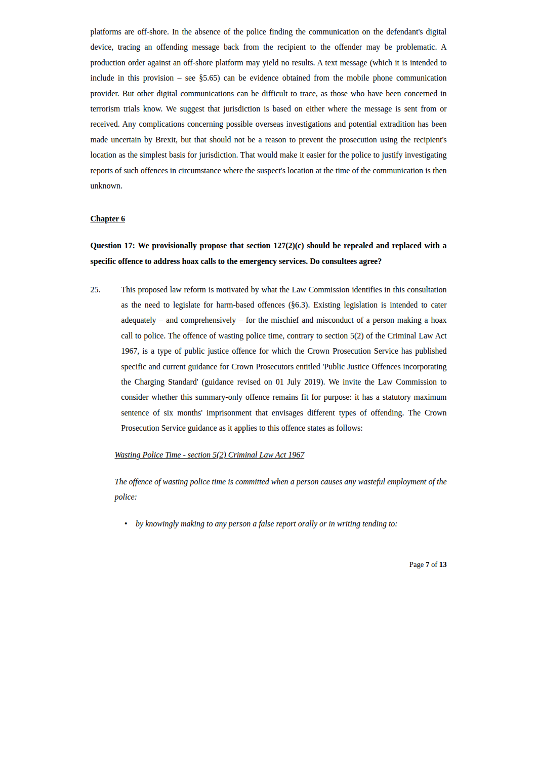platforms are off-shore. In the absence of the police finding the communication on the defendant's digital device, tracing an offending message back from the recipient to the offender may be problematic. A production order against an off-shore platform may yield no results. A text message (which it is intended to include in this provision – see §5.65) can be evidence obtained from the mobile phone communication provider. But other digital communications can be difficult to trace, as those who have been concerned in terrorism trials know. We suggest that jurisdiction is based on either where the message is sent from or received. Any complications concerning possible overseas investigations and potential extradition has been made uncertain by Brexit, but that should not be a reason to prevent the prosecution using the recipient's location as the simplest basis for jurisdiction. That would make it easier for the police to justify investigating reports of such offences in circumstance where the suspect's location at the time of the communication is then unknown.
Chapter 6
Question 17: We provisionally propose that section 127(2)(c) should be repealed and replaced with a specific offence to address hoax calls to the emergency services. Do consultees agree?
25.
This proposed law reform is motivated by what the Law Commission identifies in this consultation as the need to legislate for harm-based offences (§6.3). Existing legislation is intended to cater adequately – and comprehensively – for the mischief and misconduct of a person making a hoax call to police. The offence of wasting police time, contrary to section 5(2) of the Criminal Law Act 1967, is a type of public justice offence for which the Crown Prosecution Service has published specific and current guidance for Crown Prosecutors entitled 'Public Justice Offences incorporating the Charging Standard' (guidance revised on 01 July 2019). We invite the Law Commission to consider whether this summary-only offence remains fit for purpose: it has a statutory maximum sentence of six months' imprisonment that envisages different types of offending. The Crown Prosecution Service guidance as it applies to this offence states as follows:
Wasting Police Time - section 5(2) Criminal Law Act 1967
The offence of wasting police time is committed when a person causes any wasteful employment of the police:
by knowingly making to any person a false report orally or in writing tending to:
Page 7 of 13